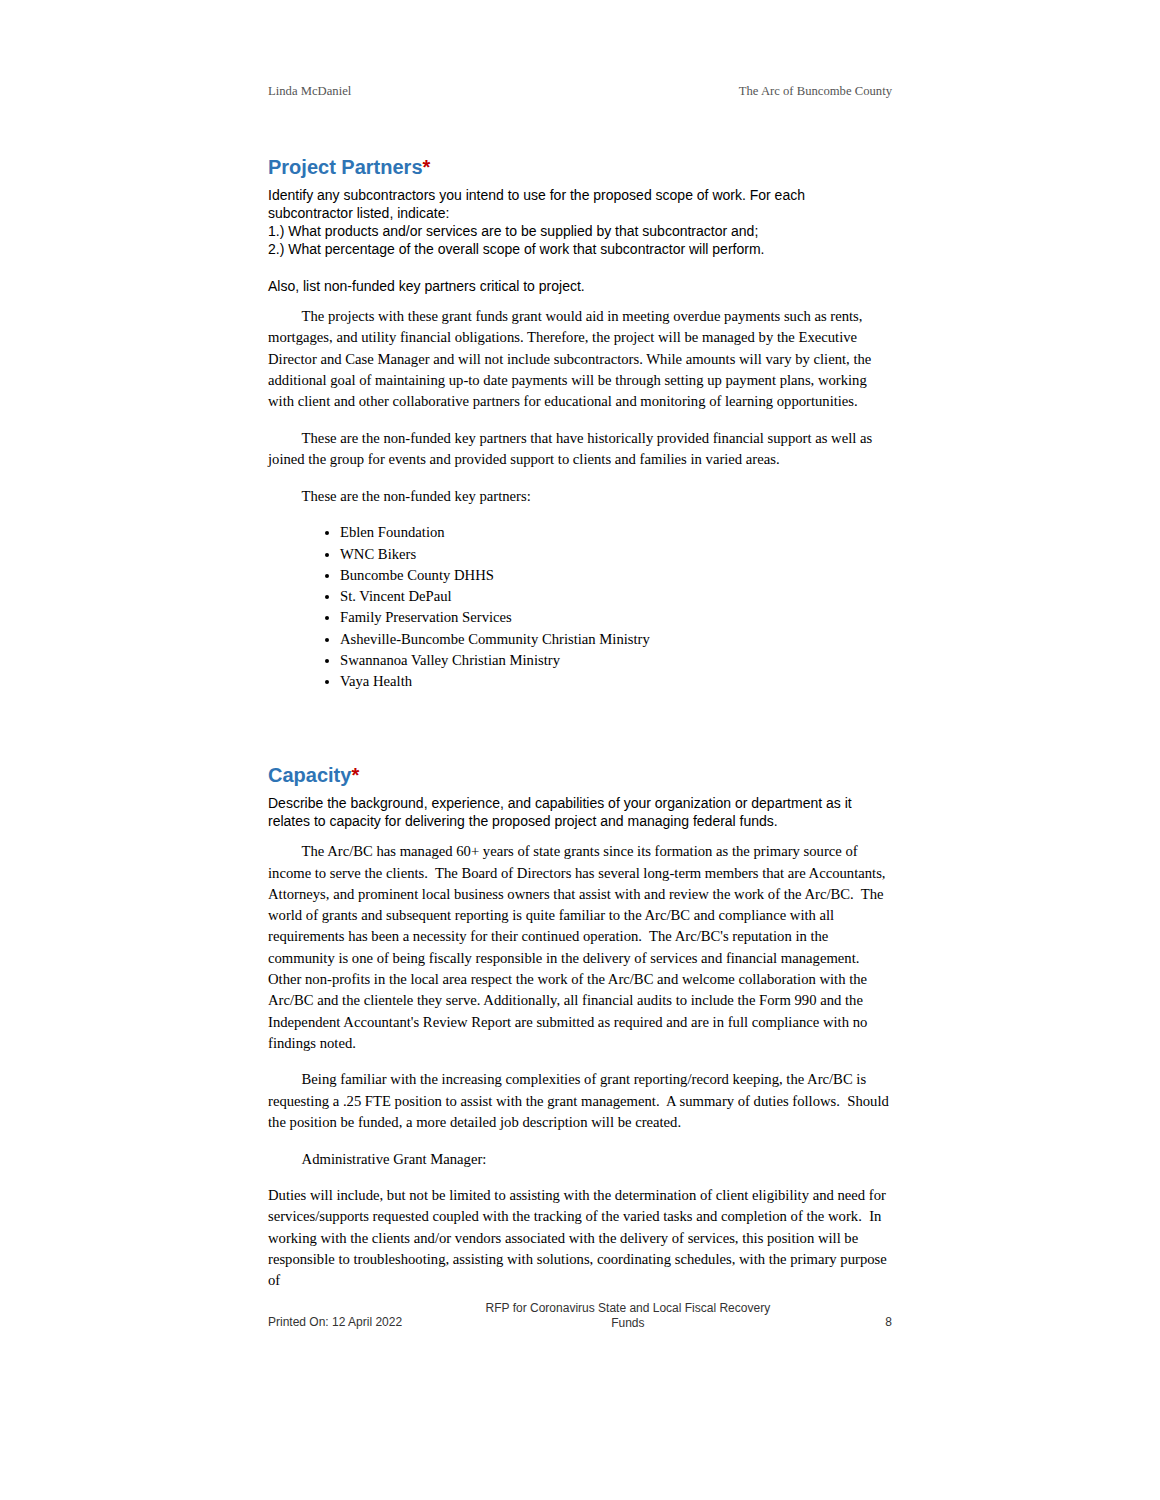Linda McDaniel The Arc of Buncombe County
Project Partners*
Identify any subcontractors you intend to use for the proposed scope of work. For each subcontractor listed, indicate:
1.) What products and/or services are to be supplied by that subcontractor and;
2.) What percentage of the overall scope of work that subcontractor will perform.
Also, list non-funded key partners critical to project.
The projects with these grant funds grant would aid in meeting overdue payments such as rents, mortgages, and utility financial obligations. Therefore, the project will be managed by the Executive Director and Case Manager and will not include subcontractors. While amounts will vary by client, the additional goal of maintaining up-to date payments will be through setting up payment plans, working with client and other collaborative partners for educational and monitoring of learning opportunities.
These are the non-funded key partners that have historically provided financial support as well as joined the group for events and provided support to clients and families in varied areas.
These are the non-funded key partners:
Eblen Foundation
WNC Bikers
Buncombe County DHHS
St. Vincent DePaul
Family Preservation Services
Asheville-Buncombe Community Christian Ministry
Swannanoa Valley Christian Ministry
Vaya Health
Capacity*
Describe the background, experience, and capabilities of your organization or department as it relates to capacity for delivering the proposed project and managing federal funds.
The Arc/BC has managed 60+ years of state grants since its formation as the primary source of income to serve the clients. The Board of Directors has several long-term members that are Accountants, Attorneys, and prominent local business owners that assist with and review the work of the Arc/BC. The world of grants and subsequent reporting is quite familiar to the Arc/BC and compliance with all requirements has been a necessity for their continued operation. The Arc/BC's reputation in the community is one of being fiscally responsible in the delivery of services and financial management. Other non-profits in the local area respect the work of the Arc/BC and welcome collaboration with the Arc/BC and the clientele they serve. Additionally, all financial audits to include the Form 990 and the Independent Accountant's Review Report are submitted as required and are in full compliance with no findings noted.
Being familiar with the increasing complexities of grant reporting/record keeping, the Arc/BC is requesting a .25 FTE position to assist with the grant management. A summary of duties follows. Should the position be funded, a more detailed job description will be created.
Administrative Grant Manager:
Duties will include, but not be limited to assisting with the determination of client eligibility and need for services/supports requested coupled with the tracking of the varied tasks and completion of the work. In working with the clients and/or vendors associated with the delivery of services, this position will be responsible to troubleshooting, assisting with solutions, coordinating schedules, with the primary purpose of
Printed On: 12 April 2022
RFP for Coronavirus State and Local Fiscal Recovery
Funds
8